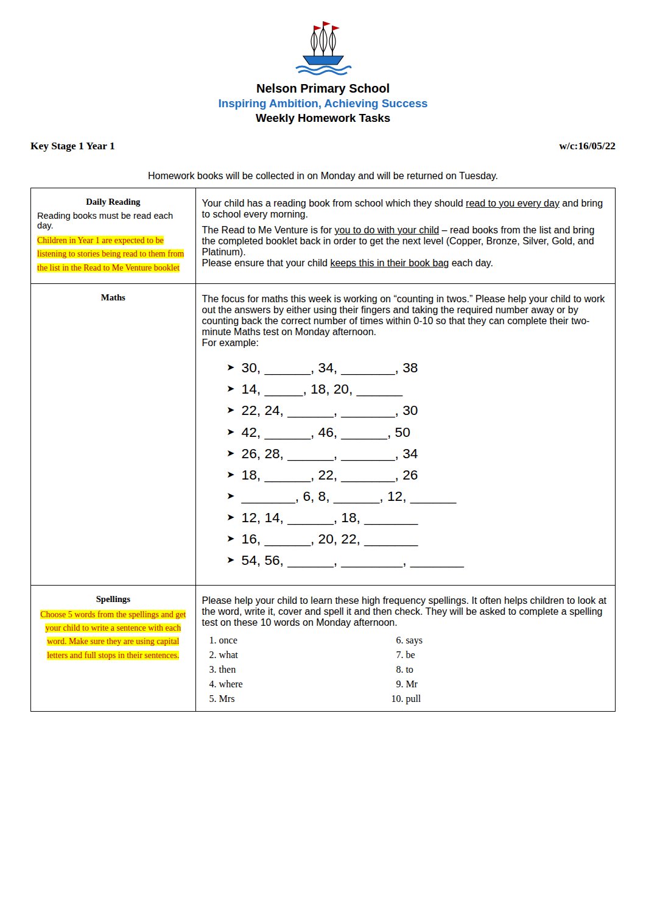Nelson Primary School
Inspiring Ambition, Achieving Success
Weekly Homework Tasks
Key Stage 1 Year 1 w/c:16/05/22
Homework books will be collected in on Monday and will be returned on Tuesday.
| Daily Reading Reading books must be read each day. Children in Year 1 are expected to be listening to stories being read to them from the list in the Read to Me Venture booklet | Your child has a reading book from school which they should read to you every day and bring to school every morning. The Read to Me Venture is for you to do with your child – read books from the list and bring the completed booklet back in order to get the next level (Copper, Bronze, Silver, Gold, and Platinum). Please ensure that your child keeps this in their book bag each day. |
| Maths | The focus for maths this week is working on “counting in twos.” Please help your child to work out the answers by either using their fingers and taking the required number away or by counting back the correct number of times within 0-10 so that they can complete their two-minute Maths test on Monday afternoon. For example: 30, ______, 34, _______, 38 14, _____, 18, 20, ______ 22, 24, ______, _______, 30 42, ______, 46, ______, 50 26, 28, ______, _______, 34 18, ______, 22, _______, 26 _______, 6, 8, ______, 12, ______ 12, 14, ______, 18, _______ 16, ______, 20, 22, _______ 54, 56, ______, ________, _______ |
| Spellings Choose 5 words from the spellings and get your child to write a sentence with each word. Make sure they are using capital letters and full stops in their sentences. | Please help your child to learn these high frequency spellings. It often helps children to look at the word, write it, cover and spell it and then check. They will be asked to complete a spelling test on these 10 words on Monday afternoon. once what then where Mrs says be to Mr pull |